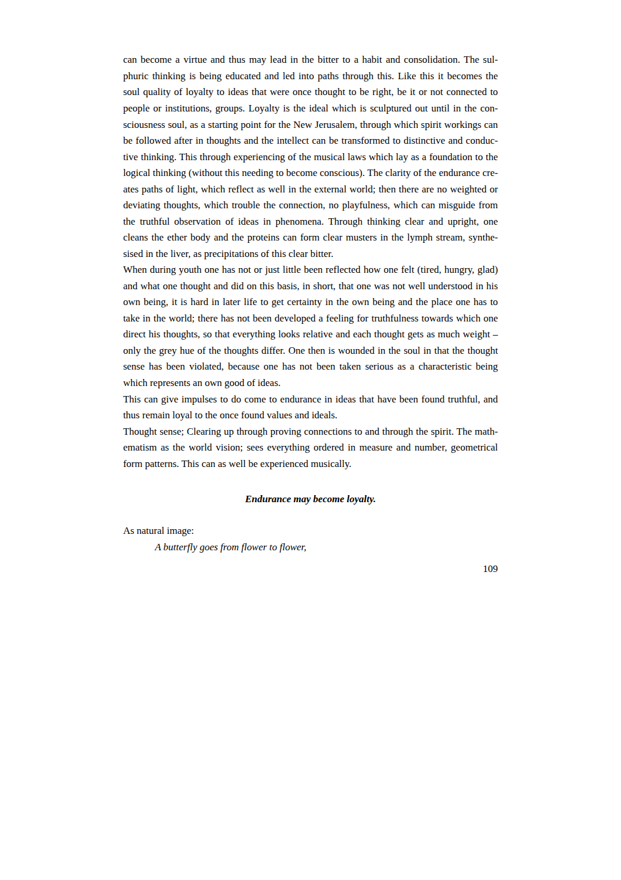can become a virtue and thus may lead in the bitter to a habit and consolidation. The sulphuric thinking is being educated and led into paths through this. Like this it becomes the soul quality of loyalty to ideas that were once thought to be right, be it or not connected to people or institutions, groups. Loyalty is the ideal which is sculptured out until in the consciousness soul, as a starting point for the New Jerusalem, through which spirit workings can be followed after in thoughts and the intellect can be transformed to distinctive and conductive thinking. This through experiencing of the musical laws which lay as a foundation to the logical thinking (without this needing to become conscious). The clarity of the endurance creates paths of light, which reflect as well in the external world; then there are no weighted or deviating thoughts, which trouble the connection, no playfulness, which can misguide from the truthful observation of ideas in phenomena. Through thinking clear and upright, one cleans the ether body and the proteins can form clear musters in the lymph stream, synthesised in the liver, as precipitations of this clear bitter.
When during youth one has not or just little been reflected how one felt (tired, hungry, glad) and what one thought and did on this basis, in short, that one was not well understood in his own being, it is hard in later life to get certainty in the own being and the place one has to take in the world; there has not been developed a feeling for truthfulness towards which one direct his thoughts, so that everything looks relative and each thought gets as much weight –only the grey hue of the thoughts differ. One then is wounded in the soul in that the thought sense has been violated, because one has not been taken serious as a characteristic being which represents an own good of ideas.
This can give impulses to do come to endurance in ideas that have been found truthful, and thus remain loyal to the once found values and ideals.
Thought sense; Clearing up through proving connections to and through the spirit. The mathematism as the world vision; sees everything ordered in measure and number, geometrical form patterns. This can as well be experienced musically.
Endurance may become loyalty.
As natural image:
A butterfly goes from flower to flower,
109